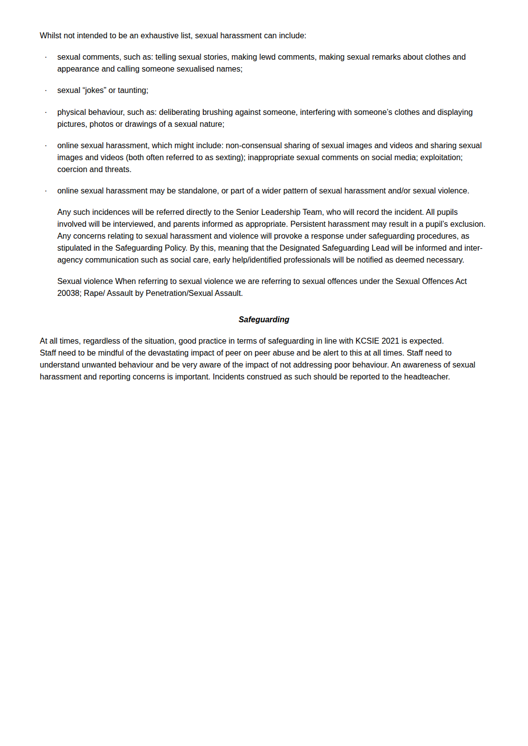Whilst not intended to be an exhaustive list, sexual harassment can include:
sexual comments, such as: telling sexual stories, making lewd comments, making sexual remarks about clothes and appearance and calling someone sexualised names;
sexual “jokes” or taunting;
physical behaviour, such as: deliberating brushing against someone, interfering with someone’s clothes and displaying pictures, photos or drawings of a sexual nature;
online sexual harassment, which might include: non-consensual sharing of sexual images and videos and sharing sexual images and videos (both often referred to as sexting); inappropriate sexual comments on social media; exploitation; coercion and threats.
online sexual harassment may be standalone, or part of a wider pattern of sexual harassment and/or sexual violence.
Any such incidences will be referred directly to the Senior Leadership Team, who will record the incident. All pupils involved will be interviewed, and parents informed as appropriate. Persistent harassment may result in a pupil’s exclusion. Any concerns relating to sexual harassment and violence will provoke a response under safeguarding procedures, as stipulated in the Safeguarding Policy. By this, meaning that the Designated Safeguarding Lead will be informed and inter-agency communication such as social care, early help/identified professionals will be notified as deemed necessary.
Sexual violence When referring to sexual violence we are referring to sexual offences under the Sexual Offences Act 20038; Rape/ Assault by Penetration/Sexual Assault.
Safeguarding
At all times, regardless of the situation, good practice in terms of safeguarding in line with KCSIE 2021 is expected.
Staff need to be mindful of the devastating impact of peer on peer abuse and be alert to this at all times. Staff need to understand unwanted behaviour and be very aware of the impact of not addressing poor behaviour. An awareness of sexual harassment and reporting concerns is important. Incidents construed as such should be reported to the headteacher.